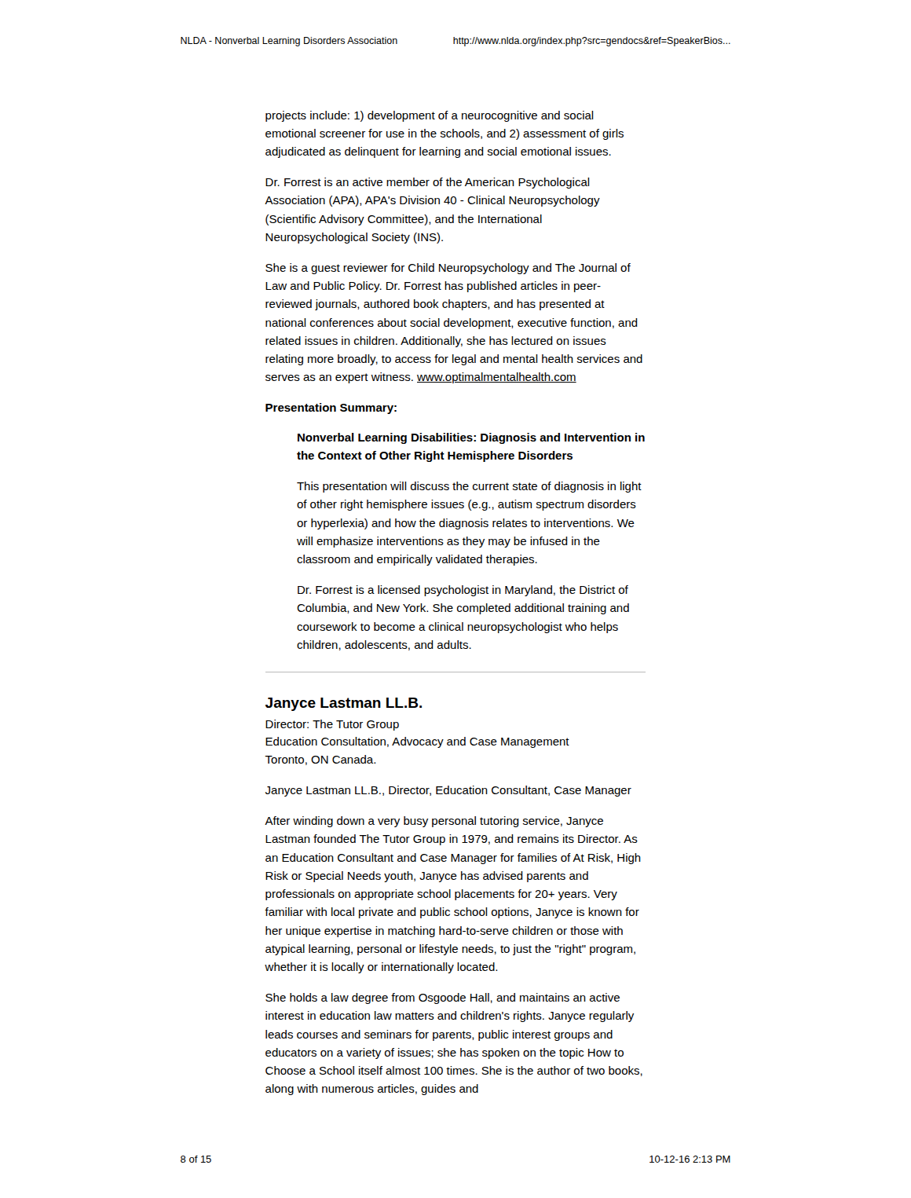NLDA - Nonverbal Learning Disorders Association
http://www.nlda.org/index.php?src=gendocs&ref=SpeakerBios...
projects include: 1) development of a neurocognitive and social emotional screener for use in the schools, and 2) assessment of girls adjudicated as delinquent for learning and social emotional issues.
Dr. Forrest is an active member of the American Psychological Association (APA), APA's Division 40 - Clinical Neuropsychology (Scientific Advisory Committee), and the International Neuropsychological Society (INS).
She is a guest reviewer for Child Neuropsychology and The Journal of Law and Public Policy. Dr. Forrest has published articles in peer-reviewed journals, authored book chapters, and has presented at national conferences about social development, executive function, and related issues in children. Additionally, she has lectured on issues relating more broadly, to access for legal and mental health services and serves as an expert witness. www.optimalmentalhealth.com
Presentation Summary:
Nonverbal Learning Disabilities: Diagnosis and Intervention in the Context of Other Right Hemisphere Disorders
This presentation will discuss the current state of diagnosis in light of other right hemisphere issues (e.g., autism spectrum disorders or hyperlexia) and how the diagnosis relates to interventions. We will emphasize interventions as they may be infused in the classroom and empirically validated therapies.
Dr. Forrest is a licensed psychologist in Maryland, the District of Columbia, and New York. She completed additional training and coursework to become a clinical neuropsychologist who helps children, adolescents, and adults.
Janyce Lastman LL.B.
Director: The Tutor Group
Education Consultation, Advocacy and Case Management
Toronto, ON Canada.
Janyce Lastman LL.B., Director, Education Consultant, Case Manager
After winding down a very busy personal tutoring service, Janyce Lastman founded The Tutor Group in 1979, and remains its Director. As an Education Consultant and Case Manager for families of At Risk, High Risk or Special Needs youth, Janyce has advised parents and professionals on appropriate school placements for 20+ years. Very familiar with local private and public school options, Janyce is known for her unique expertise in matching hard-to-serve children or those with atypical learning, personal or lifestyle needs, to just the "right" program, whether it is locally or internationally located.
She holds a law degree from Osgoode Hall, and maintains an active interest in education law matters and children's rights. Janyce regularly leads courses and seminars for parents, public interest groups and educators on a variety of issues; she has spoken on the topic How to Choose a School itself almost 100 times. She is the author of two books, along with numerous articles, guides and
8 of 15
10-12-16 2:13 PM